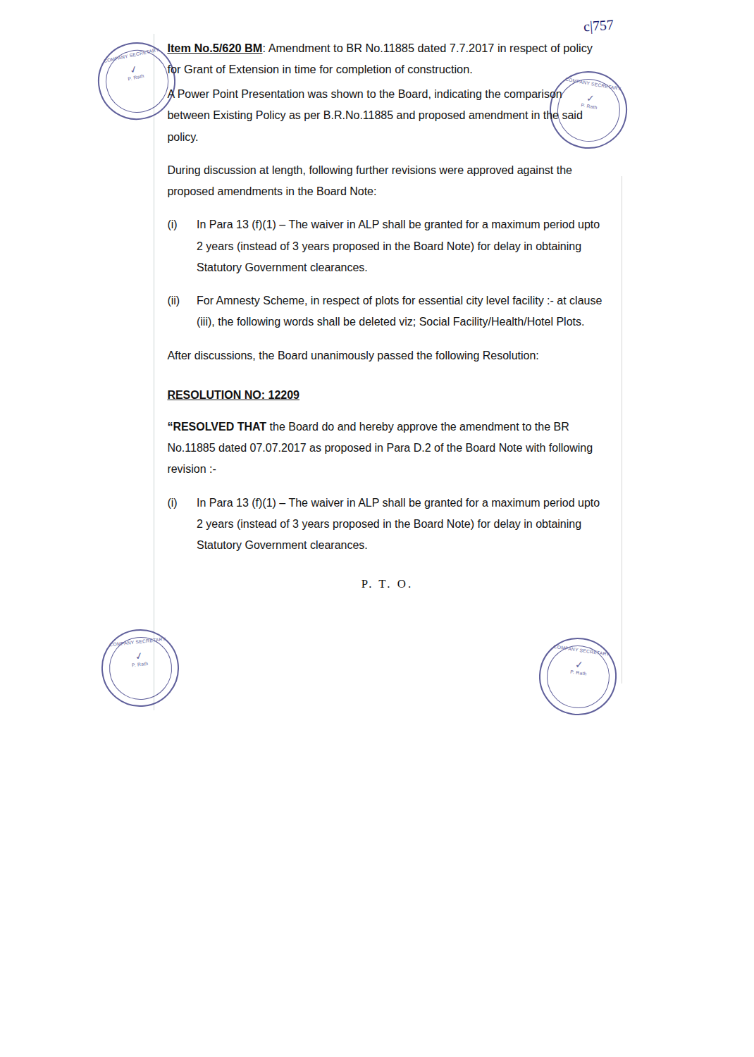c|757
COMPANY SECRETARY✓P. Rath
COMPANY SECRETARY✓P. Rath
COMPANY SECRETARY✓P. Rath
COMPANY SECRETARY✓P. Rath
Item No.5/620 BM: Amendment to BR No.11885 dated 7.7.2017 in respect of policy for Grant of Extension in time for completion of construction.
A Power Point Presentation was shown to the Board, indicating the comparison between Existing Policy as per B.R.No.11885 and proposed amendment in the said policy.
During discussion at length, following further revisions were approved against the proposed amendments in the Board Note:
(i) In Para 13 (f)(1) – The waiver in ALP shall be granted for a maximum period upto 2 years (instead of 3 years proposed in the Board Note) for delay in obtaining Statutory Government clearances.
(ii) For Amnesty Scheme, in respect of plots for essential city level facility :- at clause (iii), the following words shall be deleted viz; Social Facility/Health/Hotel Plots.
After discussions, the Board unanimously passed the following Resolution:
RESOLUTION NO: 12209
“RESOLVED THAT the Board do and hereby approve the amendment to the BR No.11885 dated 07.07.2017 as proposed in Para D.2 of the Board Note with following revision :-
(i) In Para 13 (f)(1) – The waiver in ALP shall be granted for a maximum period upto 2 years (instead of 3 years proposed in the Board Note) for delay in obtaining Statutory Government clearances.
P. T. O.